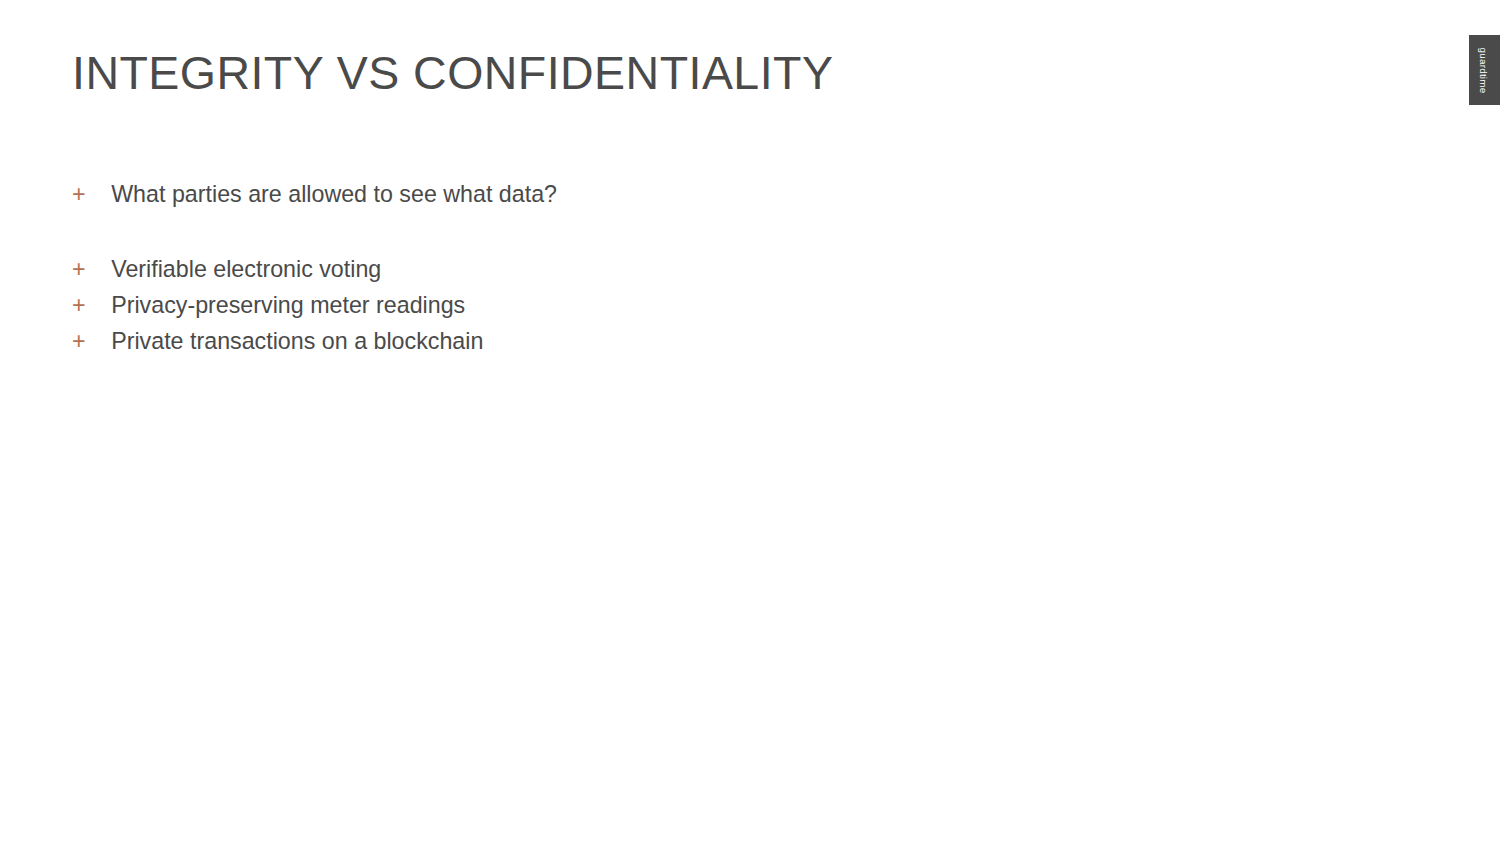guardtime
INTEGRITY VS CONFIDENTIALITY
+What parties are allowed to see what data?
+Verifiable electronic voting
+Privacy-preserving meter readings
+Private transactions on a blockchain